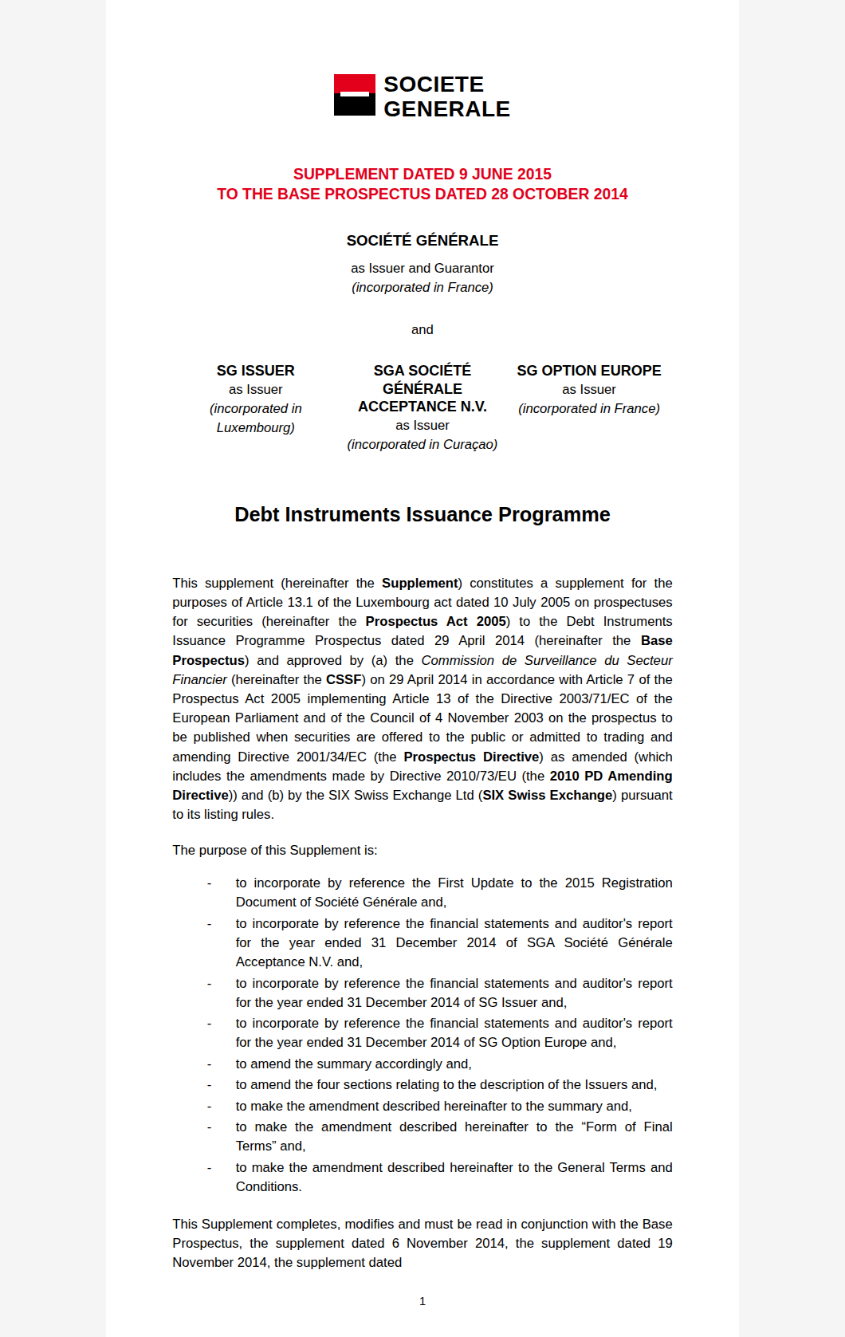SOCIETE
GENERALE
SUPPLEMENT DATED 9 JUNE 2015
TO THE BASE PROSPECTUS DATED 28 OCTOBER 2014
SOCIÉTÉ GÉNÉRALE
as Issuer and Guarantor
(incorporated in France)
and
| SG ISSUER as Issuer (incorporated in Luxembourg) | SGA SOCIÉTÉ GÉNÉRALE ACCEPTANCE N.V. as Issuer (incorporated in Curaçao) | SG OPTION EUROPE as Issuer (incorporated in France) |
Debt Instruments Issuance Programme
This supplement (hereinafter the Supplement) constitutes a supplement for the purposes of Article 13.1 of the Luxembourg act dated 10 July 2005 on prospectuses for securities (hereinafter the Prospectus Act 2005) to the Debt Instruments Issuance Programme Prospectus dated 29 April 2014 (hereinafter the Base Prospectus) and approved by (a) the Commission de Surveillance du Secteur Financier (hereinafter the CSSF) on 29 April 2014 in accordance with Article 7 of the Prospectus Act 2005 implementing Article 13 of the Directive 2003/71/EC of the European Parliament and of the Council of 4 November 2003 on the prospectus to be published when securities are offered to the public or admitted to trading and amending Directive 2001/34/EC (the Prospectus Directive) as amended (which includes the amendments made by Directive 2010/73/EU (the 2010 PD Amending Directive)) and (b) by the SIX Swiss Exchange Ltd (SIX Swiss Exchange) pursuant to its listing rules.
The purpose of this Supplement is:
to incorporate by reference the First Update to the 2015 Registration Document of Société Générale and,
to incorporate by reference the financial statements and auditor's report for the year ended 31 December 2014 of SGA Société Générale Acceptance N.V. and,
to incorporate by reference the financial statements and auditor's report for the year ended 31 December 2014 of SG Issuer and,
to incorporate by reference the financial statements and auditor's report for the year ended 31 December 2014 of SG Option Europe and,
to amend the summary accordingly and,
to amend the four sections relating to the description of the Issuers and,
to make the amendment described hereinafter to the summary and,
to make the amendment described hereinafter to the “Form of Final Terms” and,
to make the amendment described hereinafter to the General Terms and Conditions.
This Supplement completes, modifies and must be read in conjunction with the Base Prospectus, the supplement dated 6 November 2014, the supplement dated 19 November 2014, the supplement dated
1